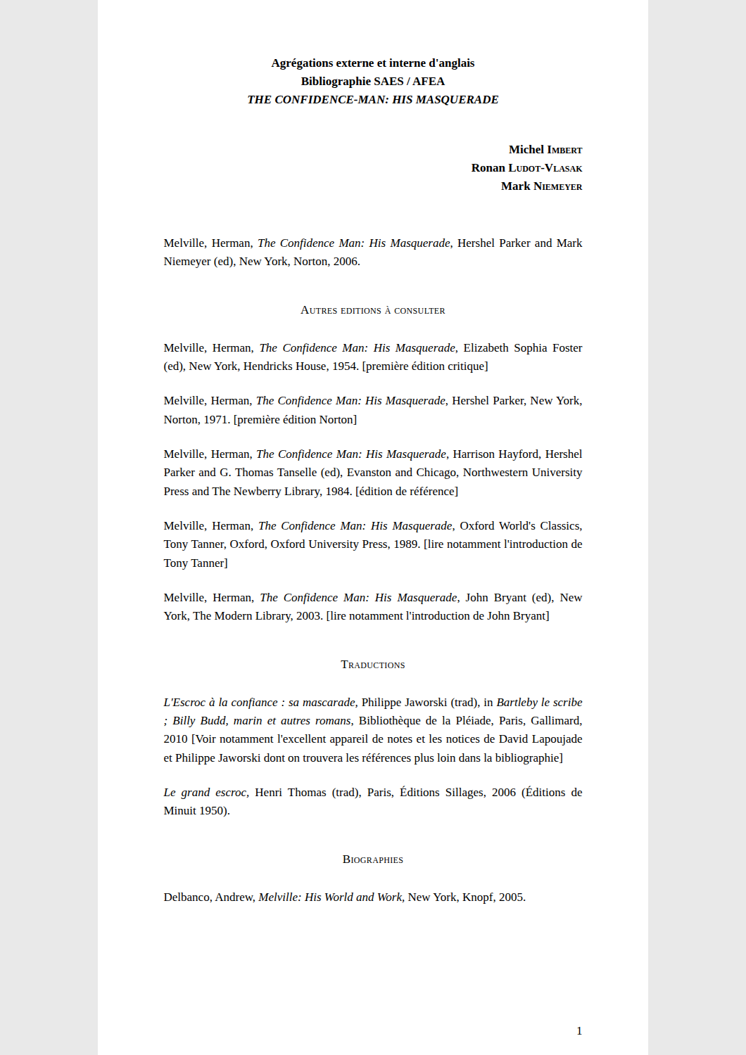Agrégations externe et interne d'anglais
Bibliographie SAES / AFEA
THE CONFIDENCE-MAN: HIS MASQUERADE
Michel Imbert
Ronan Ludot-Vlasak
Mark Niemeyer
Melville, Herman, The Confidence Man: His Masquerade, Hershel Parker and Mark Niemeyer (ed), New York, Norton, 2006.
Autres editions à consulter
Melville, Herman, The Confidence Man: His Masquerade, Elizabeth Sophia Foster (ed), New York, Hendricks House, 1954. [première édition critique]
Melville, Herman, The Confidence Man: His Masquerade, Hershel Parker, New York, Norton, 1971. [première édition Norton]
Melville, Herman, The Confidence Man: His Masquerade, Harrison Hayford, Hershel Parker and G. Thomas Tanselle (ed), Evanston and Chicago, Northwestern University Press and The Newberry Library, 1984. [édition de référence]
Melville, Herman, The Confidence Man: His Masquerade, Oxford World's Classics, Tony Tanner, Oxford, Oxford University Press, 1989. [lire notamment l'introduction de Tony Tanner]
Melville, Herman, The Confidence Man: His Masquerade, John Bryant (ed), New York, The Modern Library, 2003. [lire notamment l'introduction de John Bryant]
Traductions
L'Escroc à la confiance : sa mascarade, Philippe Jaworski (trad), in Bartleby le scribe ; Billy Budd, marin et autres romans, Bibliothèque de la Pléiade, Paris, Gallimard, 2010 [Voir notamment l'excellent appareil de notes et les notices de David Lapoujade et Philippe Jaworski dont on trouvera les références plus loin dans la bibliographie]
Le grand escroc, Henri Thomas (trad), Paris, Éditions Sillages, 2006 (Éditions de Minuit 1950).
Biographies
Delbanco, Andrew, Melville: His World and Work, New York, Knopf, 2005.
1